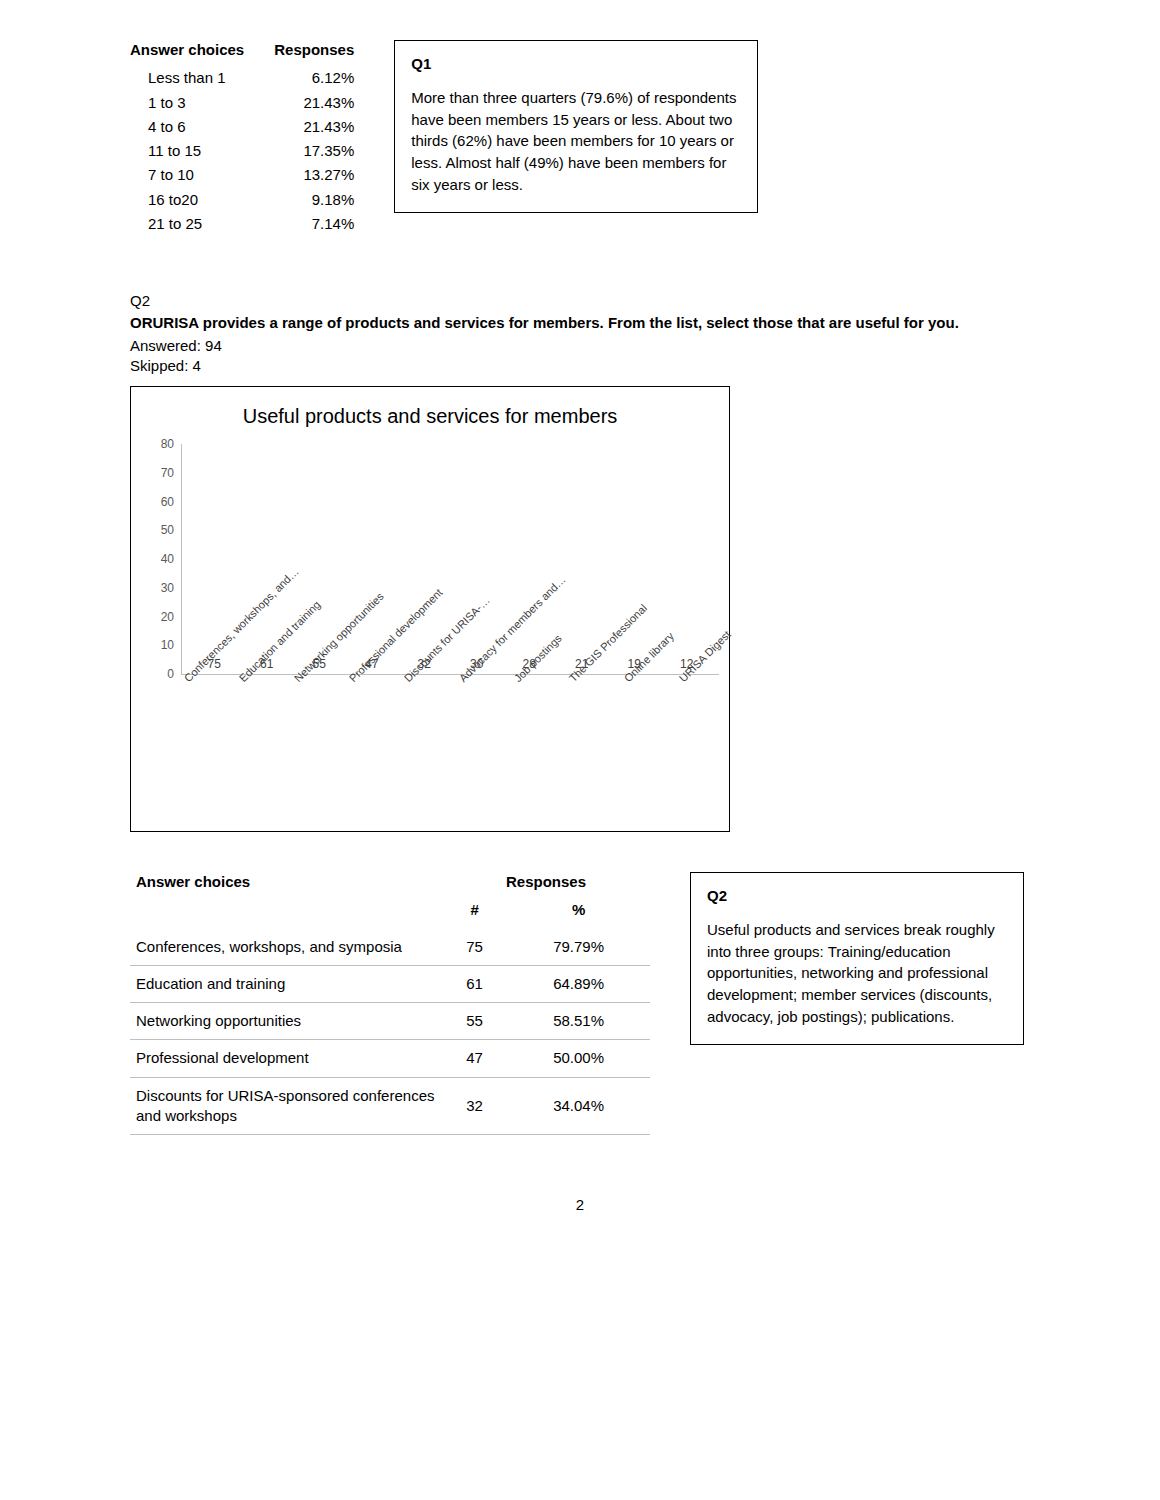| Answer choices | Responses |
| --- | --- |
| Less than 1 | 6.12% |
| 1 to 3 | 21.43% |
| 4 to 6 | 21.43% |
| 11 to 15 | 17.35% |
| 7 to 10 | 13.27% |
| 16 to20 | 9.18% |
| 21 to 25 | 7.14% |
Q1
More than three quarters (79.6%) of respondents have been members 15 years or less. About two thirds (62%) have been members for 10 years or less. Almost half (49%) have been members for six years or less.
Q2
ORURISA provides a range of products and services for members. From the list, select those that are useful for you.
Answered: 94
Skipped: 4
Useful products and services for members
80 70 60 50 40 30 20 10 0
75
61
55
47
32
30
28
21
19
12
Conferences, workshops, and… Education and training Networking opportunities Professional development Discounts for URISA-… Advocacy for members and… Job postings The GIS Professional Online library URISA Digest
| Answer choices | Responses |
| | # | % |
| Conferences, workshops, and symposia | 75 | 79.79% |
| Education and training | 61 | 64.89% |
| Networking opportunities | 55 | 58.51% |
| Professional development | 47 | 50.00% |
| Discounts for URISA-sponsored conferences and workshops | 32 | 34.04% |
Q2
Useful products and services break roughly into three groups: Training/education opportunities, networking and professional development; member services (discounts, advocacy, job postings); publications.
2